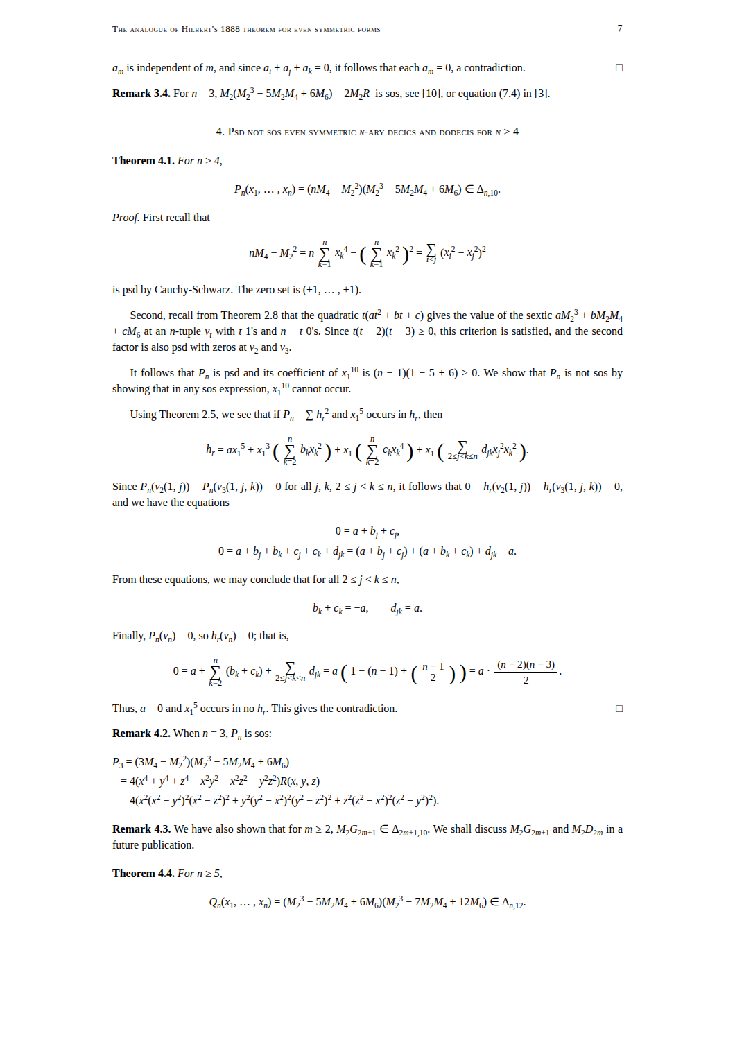The analogue of Hilbert's 1888 theorem for even symmetric forms 7
am is independent of m, and since ai + aj + ak = 0, it follows that each am = 0, a contradiction. □
Remark 3.4. For n = 3, M2(M23 − 5M2M4 + 6M6) = 2M2R is sos, see [10], or equation (7.4) in [3].
4. Psd not sos even symmetric n-ary decics and dodecis for n ≥ 4
Theorem 4.1. For n ≥ 4,
Pn(x1, … , xn) = (nM4 − M22)(M23 − 5M2M4 + 6M6) ∈ Δn,10.
Proof. First recall that
nM4 − M22 = n n∑k=1 xk4 − ( n∑k=1 xk2 )2 = ∑i<j (xi2 − xj2)2
is psd by Cauchy-Schwarz. The zero set is (±1, … , ±1).
Second, recall from Theorem 2.8 that the quadratic t(at2 + bt + c) gives the value of the sextic aM23 + bM2M4 + cM6 at an n-tuple vt with t 1's and n − t 0's. Since t(t − 2)(t − 3) ≥ 0, this criterion is satisfied, and the second factor is also psd with zeros at v2 and v3.
It follows that Pn is psd and its coefficient of x110 is (n − 1)(1 − 5 + 6) > 0. We show that Pn is not sos by showing that in any sos expression, x110 cannot occur.
Using Theorem 2.5, we see that if Pn = ∑ hr2 and x15 occurs in hr, then
hr = ax15 + x13 ( n∑k=2 bkxk2 ) + x1 ( n∑k=2 ckxk4 ) + x1 ( ∑2≤j<k≤n djkxj2xk2 ).
Since Pn(v2(1, j)) = Pn(v3(1, j, k)) = 0 for all j, k, 2 ≤ j < k ≤ n, it follows that 0 = hr(v2(1, j)) = hr(v3(1, j, k)) = 0, and we have the equations
0 = a + bj + cj,
0 = a + bj + bk + cj + ck + djk = (a + bj + cj) + (a + bk + ck) + djk − a.
From these equations, we may conclude that for all 2 ≤ j < k ≤ n,
bk + ck = −a, djk = a.
Finally, Pn(vn) = 0, so hr(vn) = 0; that is,
0 = a + n∑k=2 (bk + ck) + ∑2≤j<k<n djk = a ( 1 − (n − 1) + ( n − 12 ) ) = a · (n − 2)(n − 3) 2.
Thus, a = 0 and x15 occurs in no hr. This gives the contradiction. □
Remark 4.2. When n = 3, Pn is sos:
P3 = (3M4 − M22)(M23 − 5M2M4 + 6M6)
= 4(x4 + y4 + z4 − x2y2 − x2z2 − y2z2)R(x, y, z)
= 4(x2(x2 − y2)2(x2 − z2)2 + y2(y2 − x2)2(y2 − z2)2 + z2(z2 − x2)2(z2 − y2)2).
Remark 4.3. We have also shown that for m ≥ 2, M2G2m+1 ∈ Δ2m+1,10. We shall discuss M2G2m+1 and M2D2m in a future publication.
Theorem 4.4. For n ≥ 5,
Qn(x1, … , xn) = (M23 − 5M2M4 + 6M6)(M23 − 7M2M4 + 12M6) ∈ Δn,12.